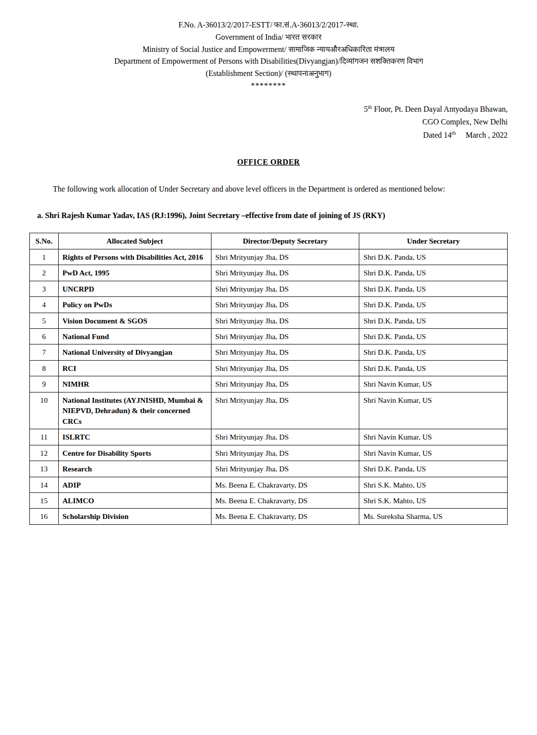F.No. A-36013/2/2017-ESTT/ फा.सं.A-36013/2/2017-स्था.
Government of India/ भारत सरकार
Ministry of Social Justice and Empowerment/ सामाजिक न्यायऔरअधिकारिता मंत्रालय
Department of Empowerment of Persons with Disabilities(Divyangjan)/दिव्यांगजन सशक्तिकरण विभाग
(Establishment Section)/ (स्थापनाअनुभाग)
********
5th Floor, Pt. Deen Dayal Antyodaya Bhawan,
CGO Complex, New Delhi
Dated 14th March , 2022
OFFICE ORDER
The following work allocation of Under Secretary and above level officers in the Department is ordered as mentioned below:
Shri Rajesh Kumar Yadav, IAS (RJ:1996), Joint Secretary –effective from date of joining of JS (RKY)
| S.No. | Allocated Subject | Director/Deputy Secretary | Under Secretary |
| --- | --- | --- | --- |
| 1 | Rights of Persons with Disabilities Act, 2016 | Shri Mrityunjay Jha, DS | Shri D.K. Panda, US |
| 2 | PwD Act, 1995 | Shri Mrityunjay Jha, DS | Shri D.K. Panda, US |
| 3 | UNCRPD | Shri Mrityunjay Jha, DS | Shri D.K. Panda, US |
| 4 | Policy on PwDs | Shri Mrityunjay Jha, DS | Shri D.K. Panda, US |
| 5 | Vision Document & SGOS | Shri Mrityunjay Jha, DS | Shri D.K. Panda, US |
| 6 | National Fund | Shri Mrityunjay Jha, DS | Shri D.K. Panda, US |
| 7 | National University of Divyangjan | Shri Mrityunjay Jha, DS | Shri D.K. Panda, US |
| 8 | RCI | Shri Mrityunjay Jha, DS | Shri D.K. Panda, US |
| 9 | NIMHR | Shri Mrityunjay Jha, DS | Shri Navin Kumar, US |
| 10 | National Institutes (AYJNISHD, Mumbai & NIEPVD, Dehradun) & their concerned CRCs | Shri Mrityunjay Jha, DS | Shri Navin Kumar, US |
| 11 | ISLRTC | Shri Mrityunjay Jha, DS | Shri Navin Kumar, US |
| 12 | Centre for Disability Sports | Shri Mrityunjay Jha, DS | Shri Navin Kumar, US |
| 13 | Research | Shri Mrityunjay Jha, DS | Shri D.K. Panda, US |
| 14 | ADIP | Ms. Beena E. Chakravarty, DS | Shri S.K. Mahto, US |
| 15 | ALIMCO | Ms. Beena E. Chakravarty, DS | Shri S.K. Mahto, US |
| 16 | Scholarship Division | Ms. Beena E. Chakravarty, DS | Ms. Sureksha Sharma, US |